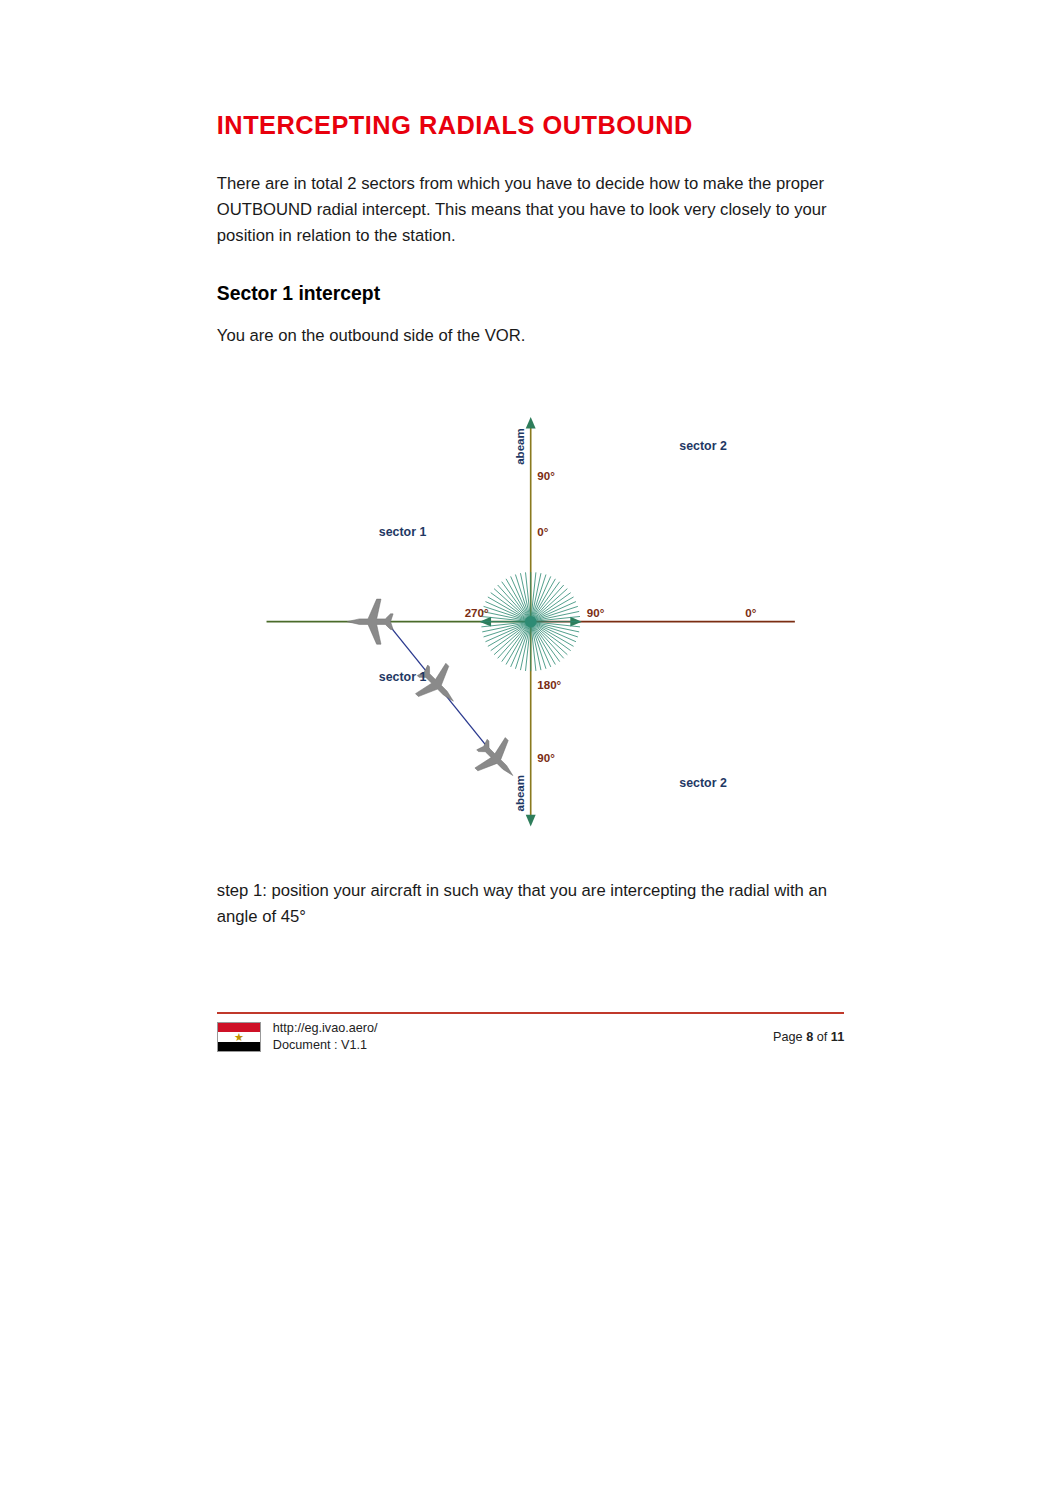INTERCEPTING RADIALS OUTBOUND
There are in total 2 sectors from which you have to decide how to make the proper OUTBOUND radial intercept. This means that you have to look very closely to your position in relation to the station.
Sector 1 intercept
You are on the outbound side of the VOR.
sector 1 sector 1 sector 2 sector 2 0° 90° 180° 90° 270° 90° 0° abeam abeam
step 1: position your aircraft in such way that you are intercepting the radial with an angle of 45°
★
http://eg.ivao.aero/
Document : V1.1
Page 8 of 11